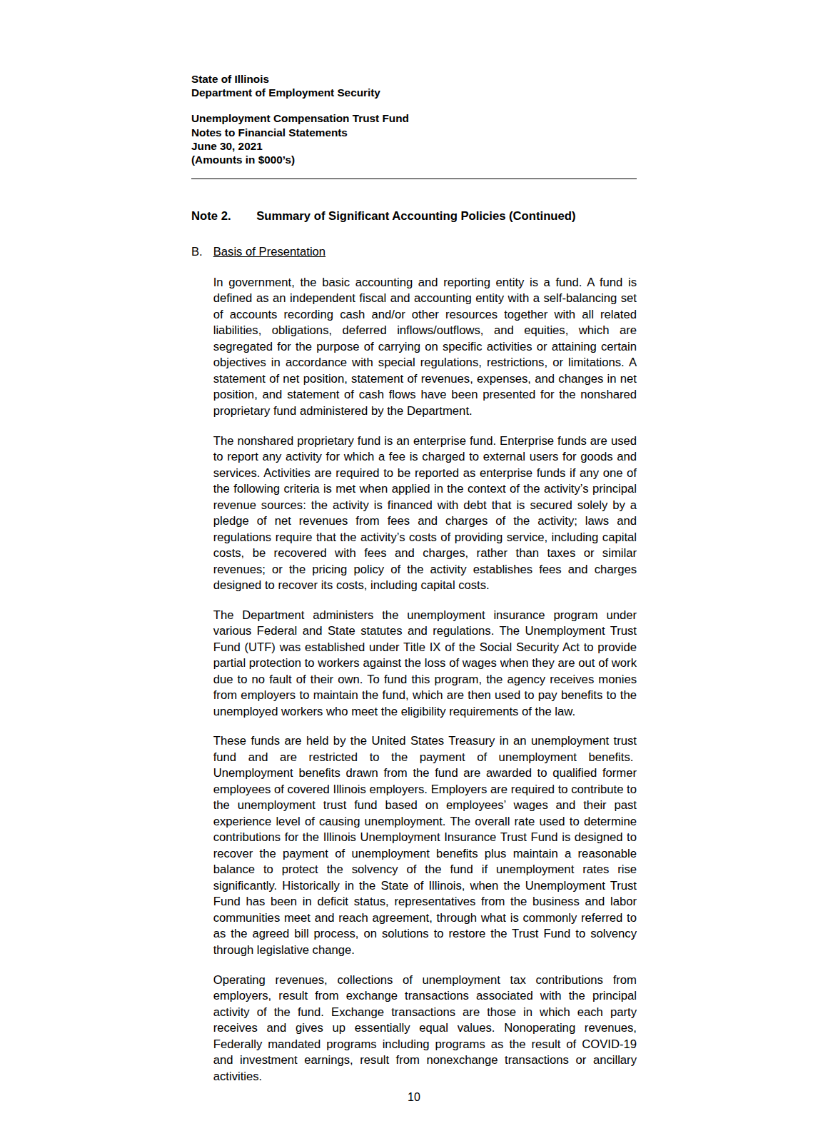State of Illinois
Department of Employment Security
Unemployment Compensation Trust Fund
Notes to Financial Statements
June 30, 2021
(Amounts in $000’s)
Note 2. Summary of Significant Accounting Policies (Continued)
B. Basis of Presentation
In government, the basic accounting and reporting entity is a fund. A fund is defined as an independent fiscal and accounting entity with a self-balancing set of accounts recording cash and/or other resources together with all related liabilities, obligations, deferred inflows/outflows, and equities, which are segregated for the purpose of carrying on specific activities or attaining certain objectives in accordance with special regulations, restrictions, or limitations. A statement of net position, statement of revenues, expenses, and changes in net position, and statement of cash flows have been presented for the nonshared proprietary fund administered by the Department.
The nonshared proprietary fund is an enterprise fund. Enterprise funds are used to report any activity for which a fee is charged to external users for goods and services. Activities are required to be reported as enterprise funds if any one of the following criteria is met when applied in the context of the activity’s principal revenue sources: the activity is financed with debt that is secured solely by a pledge of net revenues from fees and charges of the activity; laws and regulations require that the activity’s costs of providing service, including capital costs, be recovered with fees and charges, rather than taxes or similar revenues; or the pricing policy of the activity establishes fees and charges designed to recover its costs, including capital costs.
The Department administers the unemployment insurance program under various Federal and State statutes and regulations. The Unemployment Trust Fund (UTF) was established under Title IX of the Social Security Act to provide partial protection to workers against the loss of wages when they are out of work due to no fault of their own. To fund this program, the agency receives monies from employers to maintain the fund, which are then used to pay benefits to the unemployed workers who meet the eligibility requirements of the law.
These funds are held by the United States Treasury in an unemployment trust fund and are restricted to the payment of unemployment benefits. Unemployment benefits drawn from the fund are awarded to qualified former employees of covered Illinois employers. Employers are required to contribute to the unemployment trust fund based on employees’ wages and their past experience level of causing unemployment. The overall rate used to determine contributions for the Illinois Unemployment Insurance Trust Fund is designed to recover the payment of unemployment benefits plus maintain a reasonable balance to protect the solvency of the fund if unemployment rates rise significantly. Historically in the State of Illinois, when the Unemployment Trust Fund has been in deficit status, representatives from the business and labor communities meet and reach agreement, through what is commonly referred to as the agreed bill process, on solutions to restore the Trust Fund to solvency through legislative change.
Operating revenues, collections of unemployment tax contributions from employers, result from exchange transactions associated with the principal activity of the fund. Exchange transactions are those in which each party receives and gives up essentially equal values. Nonoperating revenues, Federally mandated programs including programs as the result of COVID-19 and investment earnings, result from nonexchange transactions or ancillary activities.
10